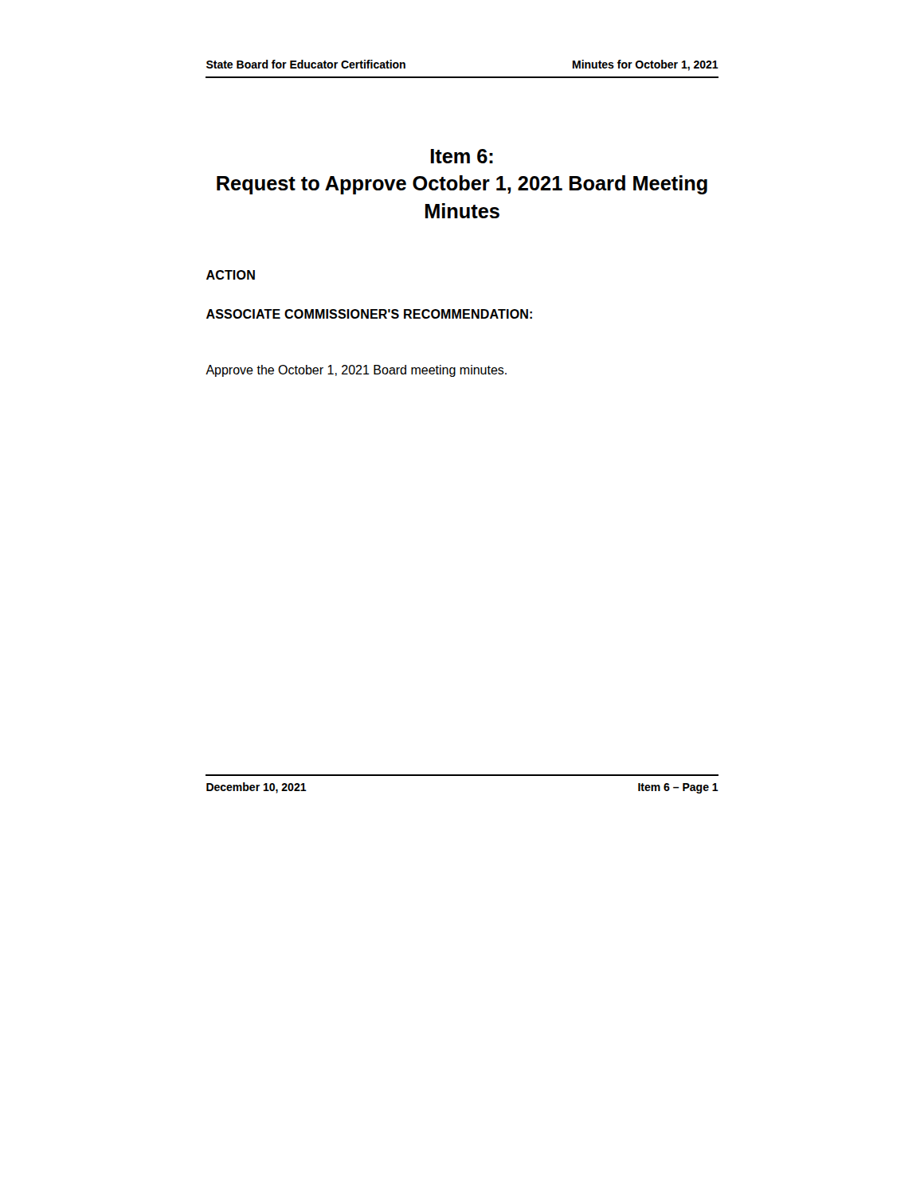State Board for Educator Certification
Minutes for October 1, 2021
Item 6: Request to Approve October 1, 2021 Board Meeting Minutes
ACTION
ASSOCIATE COMMISSIONER'S RECOMMENDATION:
Approve the October 1, 2021 Board meeting minutes.
December 10, 2021
Item 6 – Page 1